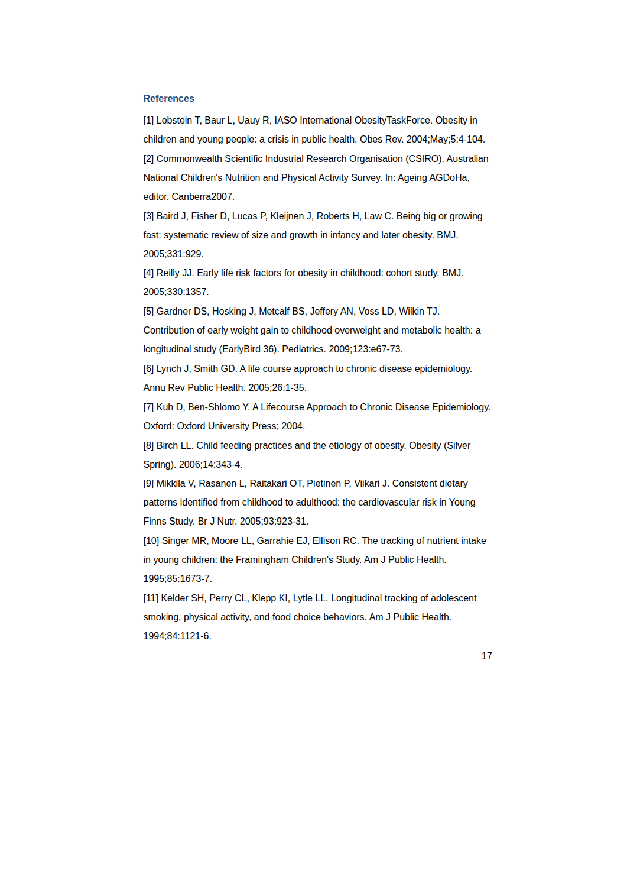References
[1] Lobstein T, Baur L, Uauy R, IASO International ObesityTaskForce. Obesity in children and young people: a crisis in public health. Obes Rev. 2004;May;5:4-104.
[2] Commonwealth Scientific Industrial Research Organisation (CSIRO). Australian National Children's Nutrition and Physical Activity Survey. In: Ageing AGDoHa, editor. Canberra2007.
[3] Baird J, Fisher D, Lucas P, Kleijnen J, Roberts H, Law C. Being big or growing fast: systematic review of size and growth in infancy and later obesity. BMJ. 2005;331:929.
[4] Reilly JJ. Early life risk factors for obesity in childhood: cohort study. BMJ. 2005;330:1357.
[5] Gardner DS, Hosking J, Metcalf BS, Jeffery AN, Voss LD, Wilkin TJ. Contribution of early weight gain to childhood overweight and metabolic health: a longitudinal study (EarlyBird 36). Pediatrics. 2009;123:e67-73.
[6] Lynch J, Smith GD. A life course approach to chronic disease epidemiology. Annu Rev Public Health. 2005;26:1-35.
[7] Kuh D, Ben-Shlomo Y. A Lifecourse Approach to Chronic Disease Epidemiology. Oxford: Oxford University Press; 2004.
[8] Birch LL. Child feeding practices and the etiology of obesity. Obesity (Silver Spring). 2006;14:343-4.
[9] Mikkila V, Rasanen L, Raitakari OT, Pietinen P, Viikari J. Consistent dietary patterns identified from childhood to adulthood: the cardiovascular risk in Young Finns Study. Br J Nutr. 2005;93:923-31.
[10] Singer MR, Moore LL, Garrahie EJ, Ellison RC. The tracking of nutrient intake in young children: the Framingham Children's Study. Am J Public Health. 1995;85:1673-7.
[11] Kelder SH, Perry CL, Klepp KI, Lytle LL. Longitudinal tracking of adolescent smoking, physical activity, and food choice behaviors. Am J Public Health. 1994;84:1121-6.
17